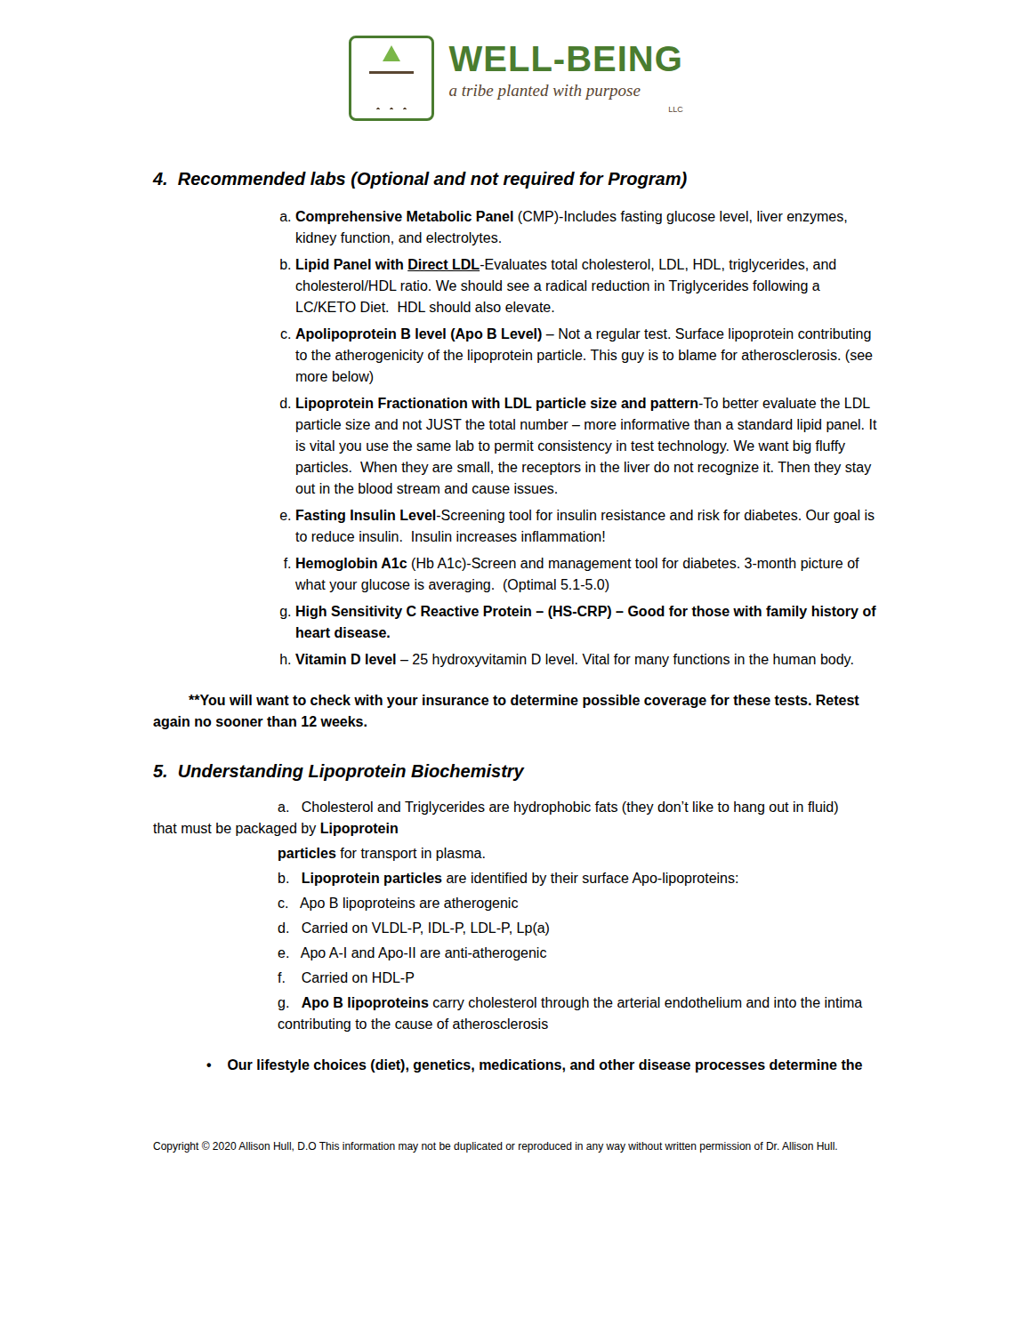WELL-BEING
a tribe planted with purpose
LLC
4. Recommended labs (Optional and not required for Program)
Comprehensive Metabolic Panel (CMP)-Includes fasting glucose level, liver enzymes, kidney function, and electrolytes.
Lipid Panel with Direct LDL-Evaluates total cholesterol, LDL, HDL, triglycerides, and cholesterol/HDL ratio. We should see a radical reduction in Triglycerides following a LC/KETO Diet. HDL should also elevate.
Apolipoprotein B level (Apo B Level) – Not a regular test. Surface lipoprotein contributing to the atherogenicity of the lipoprotein particle. This guy is to blame for atherosclerosis. (see more below)
Lipoprotein Fractionation with LDL particle size and pattern-To better evaluate the LDL particle size and not JUST the total number – more informative than a standard lipid panel. It is vital you use the same lab to permit consistency in test technology. We want big fluffy particles. When they are small, the receptors in the liver do not recognize it. Then they stay out in the blood stream and cause issues.
Fasting Insulin Level-Screening tool for insulin resistance and risk for diabetes. Our goal is to reduce insulin. Insulin increases inflammation!
Hemoglobin A1c (Hb A1c)-Screen and management tool for diabetes. 3-month picture of what your glucose is averaging. (Optimal 5.1-5.0)
High Sensitivity C Reactive Protein – (HS-CRP) – Good for those with family history of heart disease.
Vitamin D level – 25 hydroxyvitamin D level. Vital for many functions in the human body.
**You will want to check with your insurance to determine possible coverage for these tests. Retest again no sooner than 12 weeks.
5. Understanding Lipoprotein Biochemistry
a. Cholesterol and Triglycerides are hydrophobic fats (they don’t like to hang out in fluid)
that must be packaged by Lipoprotein
particles for transport in plasma.
b. Lipoprotein particles are identified by their surface Apo-lipoproteins:
c. Apo B lipoproteins are atherogenic
d. Carried on VLDL-P, IDL-P, LDL-P, Lp(a)
e. Apo A-I and Apo-II are anti-atherogenic
f. Carried on HDL-P
g. Apo B lipoproteins carry cholesterol through the arterial endothelium and into the intima contributing to the cause of atherosclerosis
• Our lifestyle choices (diet), genetics, medications, and other disease processes determine the
Copyright © 2020 Allison Hull, D.O This information may not be duplicated or reproduced in any way without written permission of Dr. Allison Hull.